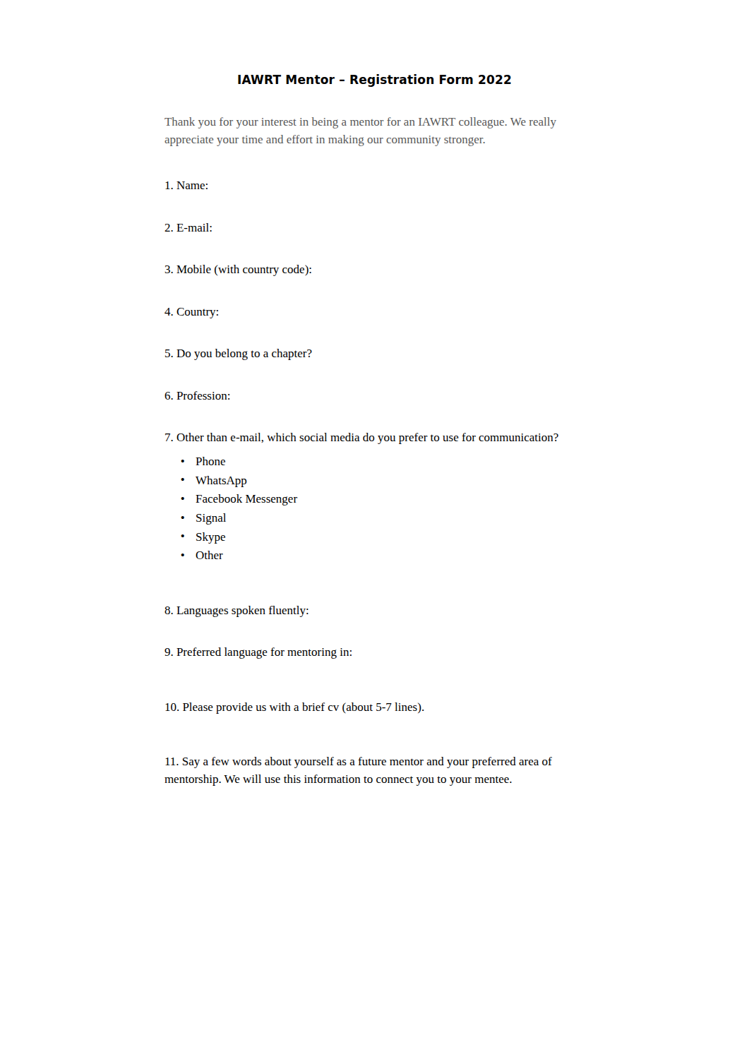IAWRT Mentor – Registration Form 2022
Thank you for your interest in being a mentor for an IAWRT colleague. We really appreciate your time and effort in making our community stronger.
1. Name:
2. E-mail:
3. Mobile (with country code):
4. Country:
5. Do you belong to a chapter?
6. Profession:
7. Other than e-mail, which social media do you prefer to use for communication?
Phone
WhatsApp
Facebook Messenger
Signal
Skype
Other
8. Languages spoken fluently:
9. Preferred language for mentoring in:
10. Please provide us with a brief cv (about 5-7 lines).
11. Say a few words about yourself as a future mentor and your preferred area of mentorship. We will use this information to connect you to your mentee.